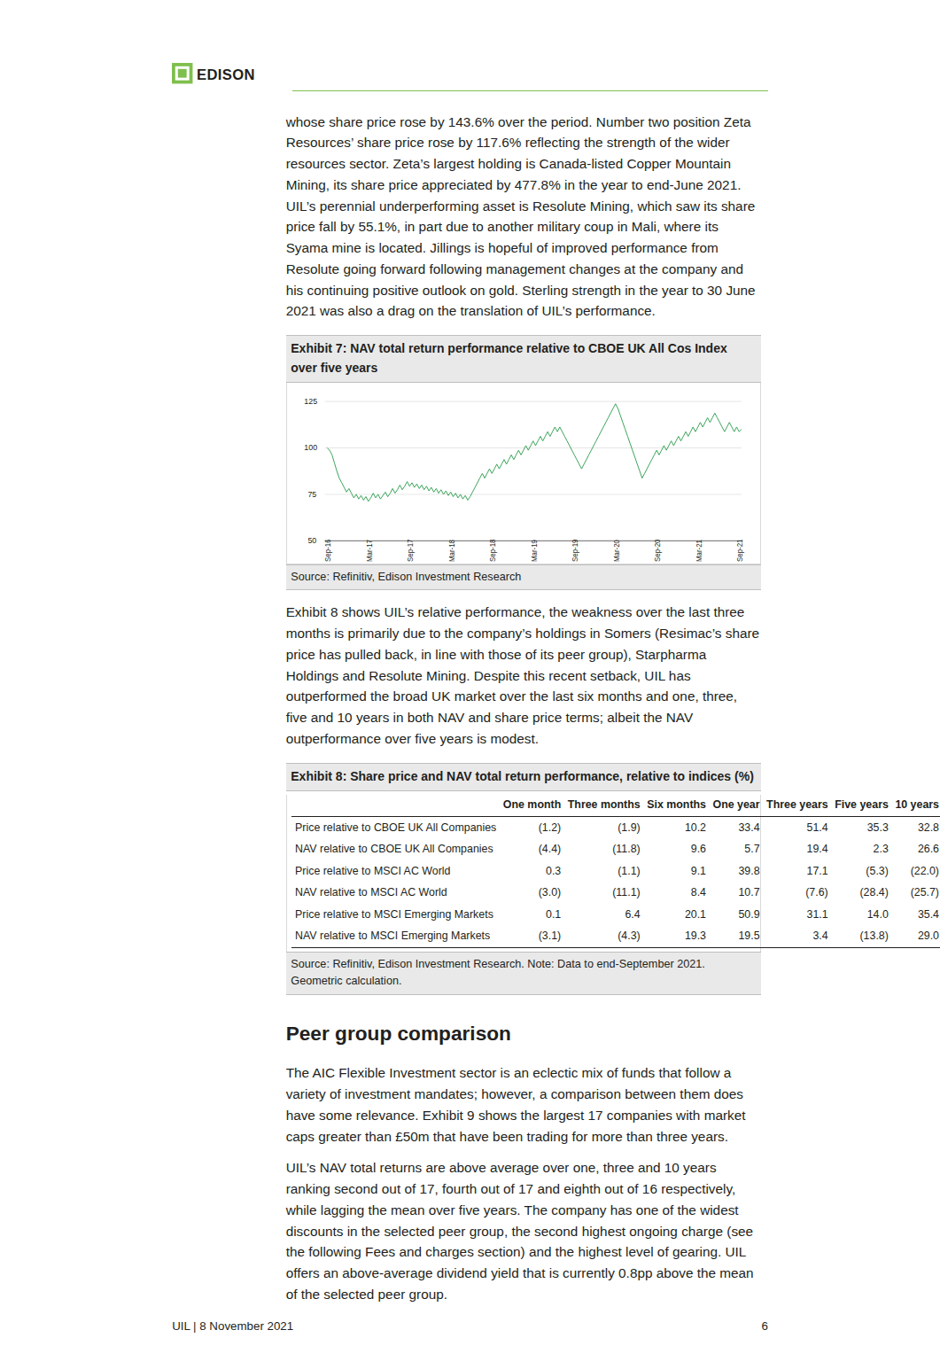EDISON
whose share price rose by 143.6% over the period. Number two position Zeta Resources’ share price rose by 117.6% reflecting the strength of the wider resources sector. Zeta’s largest holding is Canada-listed Copper Mountain Mining, its share price appreciated by 477.8% in the year to end-June 2021. UIL’s perennial underperforming asset is Resolute Mining, which saw its share price fall by 55.1%, in part due to another military coup in Mali, where its Syama mine is located. Jillings is hopeful of improved performance from Resolute going forward following management changes at the company and his continuing positive outlook on gold. Sterling strength in the year to 30 June 2021 was also a drag on the translation of UIL’s performance.
Exhibit 7: NAV total return performance relative to CBOE UK All Cos Index over five years
125 100 75 50 Sep-16 Mar-17 Sep-17 Mar-18 Sep-18 Mar-19 Sep-19 Mar-20 Sep-20 Mar-21 Sep-21
Source: Refinitiv, Edison Investment Research
Exhibit 8 shows UIL’s relative performance, the weakness over the last three months is primarily due to the company’s holdings in Somers (Resimac’s share price has pulled back, in line with those of its peer group), Starpharma Holdings and Resolute Mining. Despite this recent setback, UIL has outperformed the broad UK market over the last six months and one, three, five and 10 years in both NAV and share price terms; albeit the NAV outperformance over five years is modest.
Exhibit 8: Share price and NAV total return performance, relative to indices (%)
| | One month | Three months | Six months | One year | Three years | Five years | 10 years |
| --- | --- | --- | --- | --- | --- | --- | --- |
| Price relative to CBOE UK All Companies | (1.2) | (1.9) | 10.2 | 33.4 | 51.4 | 35.3 | 32.8 |
| NAV relative to CBOE UK All Companies | (4.4) | (11.8) | 9.6 | 5.7 | 19.4 | 2.3 | 26.6 |
| Price relative to MSCI AC World | 0.3 | (1.1) | 9.1 | 39.8 | 17.1 | (5.3) | (22.0) |
| NAV relative to MSCI AC World | (3.0) | (11.1) | 8.4 | 10.7 | (7.6) | (28.4) | (25.7) |
| Price relative to MSCI Emerging Markets | 0.1 | 6.4 | 20.1 | 50.9 | 31.1 | 14.0 | 35.4 |
| NAV relative to MSCI Emerging Markets | (3.1) | (4.3) | 19.3 | 19.5 | 3.4 | (13.8) | 29.0 |
Source: Refinitiv, Edison Investment Research. Note: Data to end-September 2021. Geometric calculation.
Peer group comparison
The AIC Flexible Investment sector is an eclectic mix of funds that follow a variety of investment mandates; however, a comparison between them does have some relevance. Exhibit 9 shows the largest 17 companies with market caps greater than £50m that have been trading for more than three years.
UIL’s NAV total returns are above average over one, three and 10 years ranking second out of 17, fourth out of 17 and eighth out of 16 respectively, while lagging the mean over five years. The company has one of the widest discounts in the selected peer group, the second highest ongoing charge (see the following Fees and charges section) and the highest level of gearing. UIL offers an above-average dividend yield that is currently 0.8pp above the mean of the selected peer group.
UIL | 8 November 2021 6